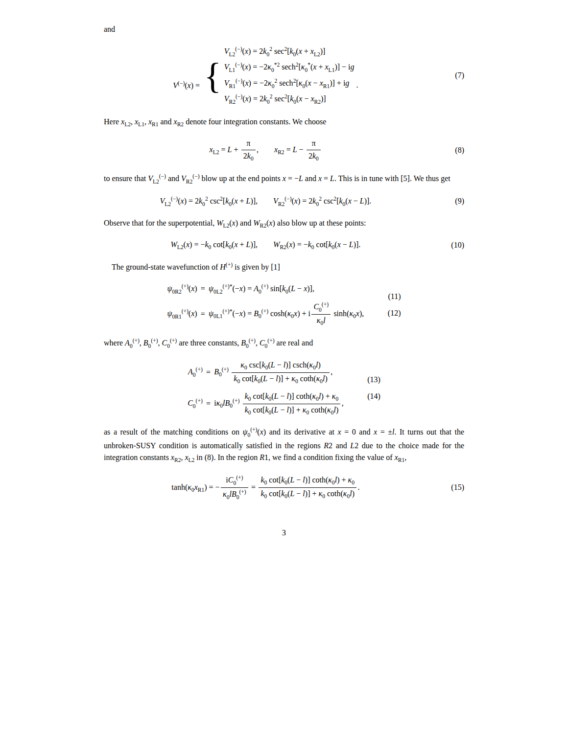and
V(−)(x) = {
VL2(−)(x) = 2k02 sec2[k0(x + xL2)]
VL1(−)(x) = −2κ0*2 sech2[κ0*(x + xL1)] − ig
VR1(−)(x) = −2κ02 sech2[κ0(x − xR1)] + ig
VR2(−)(x) = 2k02 sec2[k0(x − xR2)]
.
(7)
Here xL2, xL1, xR1 and xR2 denote four integration constants. We choose
xL2 = L + π 2k0, xR2 = L − π 2k0
(8)
to ensure that VL2(−) and VR2(−) blow up at the end points x = −L and x = L. This is in tune with [5]. We thus get
VL2(−)(x) = 2k02 csc2[k0(x + L)], VR2(−)(x) = 2k02 csc2[k0(x − L)].
(9)
Observe that for the superpotential, WL2(x) and WR2(x) also blow up at these points:
WL2(x) = −k0 cot[k0(x + L)], WR2(x) = −k0 cot[k0(x − L)].
(10)
The ground-state wavefunction of H(+) is given by [1]
ψ0R2(+)(x)
=
ψ0L2(+)*(−x) = A0(+) sin[k0(L − x)],
ψ0R1(+)(x)
=
ψ0L1(+)*(−x) = B0(+) cosh(κ0x) + iC0(+) κ0l sinh(κ0x),
(11)
(12)
where A0(+), B0(+), C0(+) are three constants, B0(+), C0(+) are real and
A0(+)
=
B0(+) κ0 csc[k0(L − l)] csch(κ0l) k0 cot[k0(L − l)] + κ0 coth(κ0l),
C0(+)
=
iκ0lB0(+) k0 cot[k0(L − l)] coth(κ0l) + κ0 k0 cot[k0(L − l)] + κ0 coth(κ0l),
(13)
(14)
as a result of the matching conditions on ψ0(+)(x) and its derivative at x = 0 and x = ±l. It turns out that the unbroken-SUSY condition is automatically satisfied in the regions R2 and L2 due to the choice made for the integration constants xR2, xL2 in (8). In the region R1, we find a condition fixing the value of xR1,
tanh(κ0xR1) = −iC0(+) κ0lB0(+) = k0 cot[k0(L − l)] coth(κ0l) + κ0 k0 cot[k0(L − l)] + κ0 coth(κ0l).
(15)
3